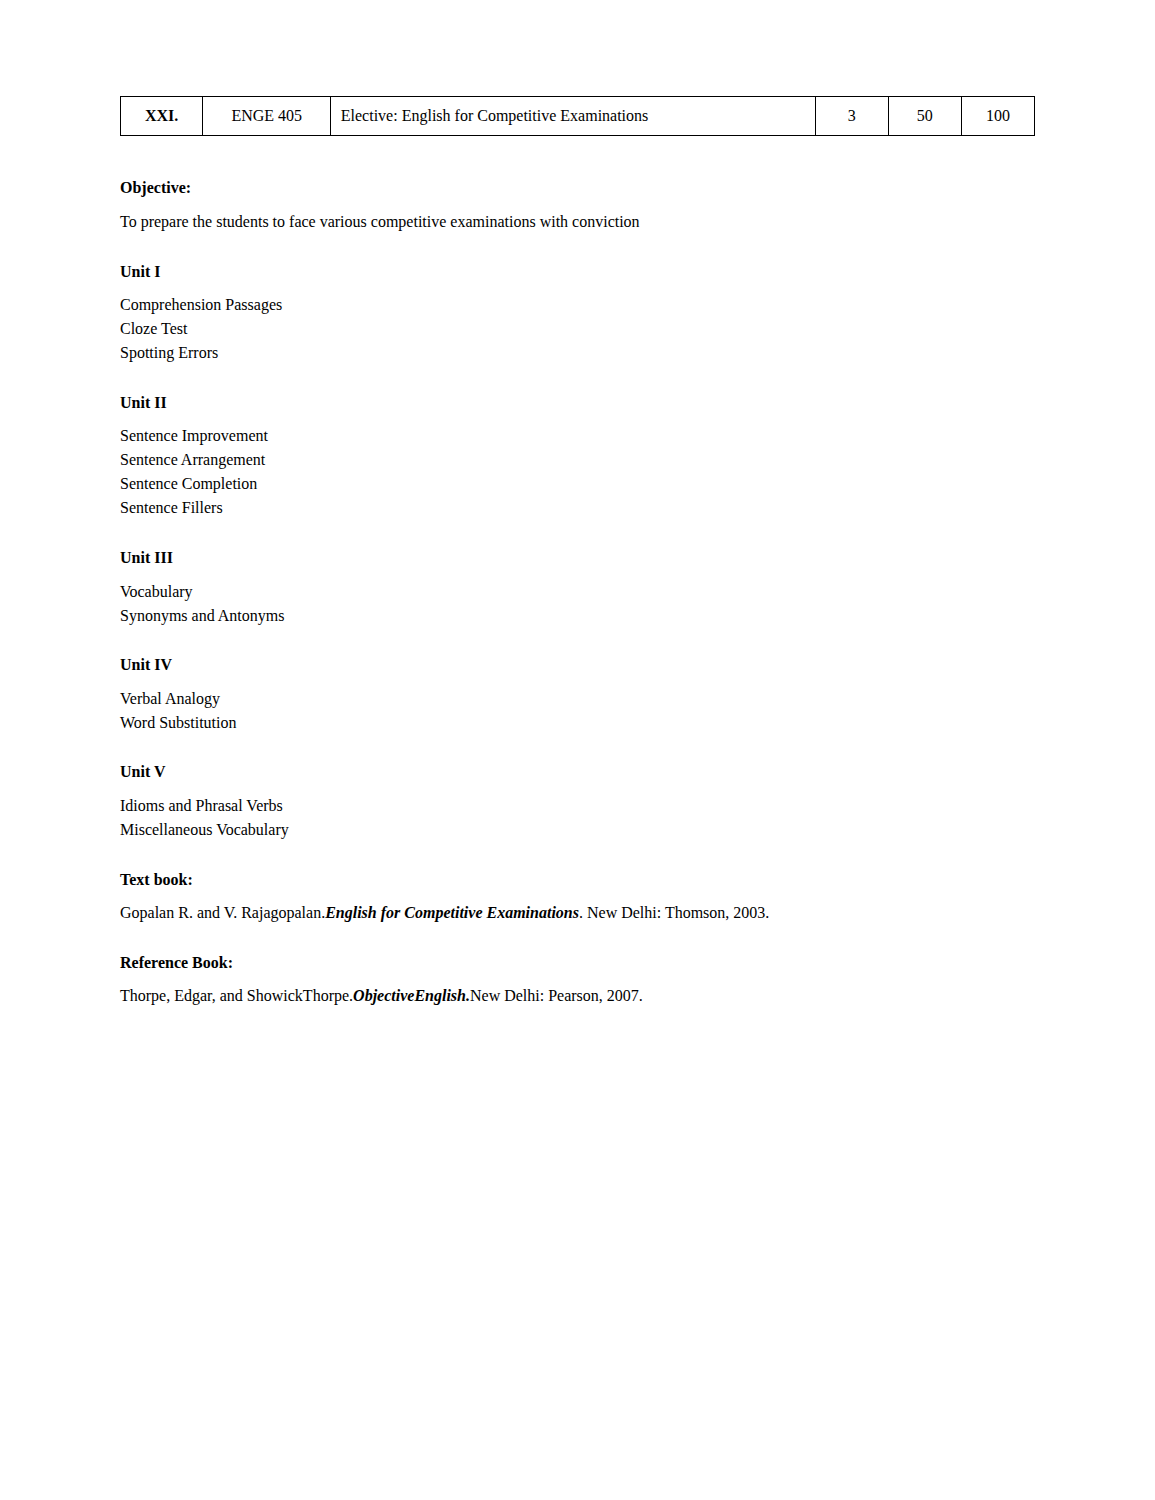| XXI. | ENGE 405 | Elective: English for Competitive Examinations | 3 | 50 | 100 |
Objective:
To prepare the students to face various competitive examinations with conviction
Unit I
Comprehension Passages
Cloze Test
Spotting Errors
Unit II
Sentence Improvement
Sentence Arrangement
Sentence Completion
Sentence Fillers
Unit III
Vocabulary
Synonyms and Antonyms
Unit IV
Verbal Analogy
Word Substitution
Unit V
Idioms and Phrasal Verbs
Miscellaneous Vocabulary
Text book:
Gopalan R. and V. Rajagopalan.English for Competitive Examinations. New Delhi: Thomson, 2003.
Reference Book:
Thorpe, Edgar, and ShowickThorpe.ObjectiveEnglish. New Delhi: Pearson, 2007.